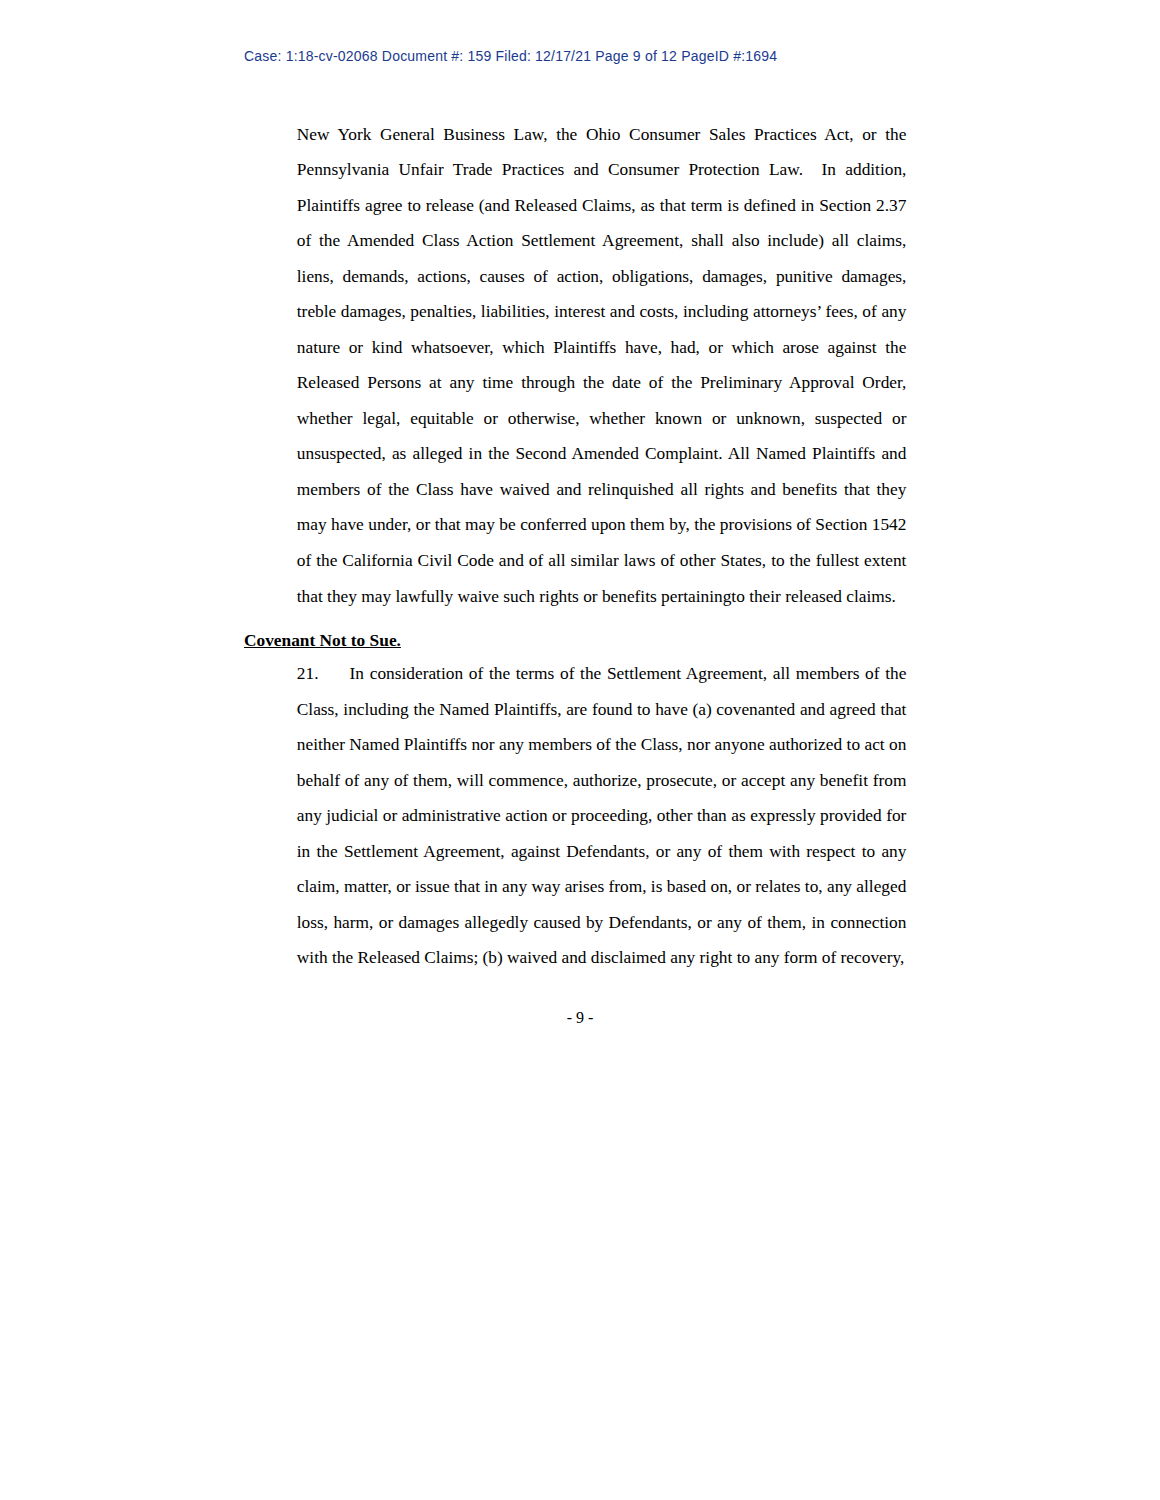Case: 1:18-cv-02068 Document #: 159 Filed: 12/17/21 Page 9 of 12 PageID #:1694
New York General Business Law, the Ohio Consumer Sales Practices Act, or the Pennsylvania Unfair Trade Practices and Consumer Protection Law. In addition, Plaintiffs agree to release (and Released Claims, as that term is defined in Section 2.37 of the Amended Class Action Settlement Agreement, shall also include) all claims, liens, demands, actions, causes of action, obligations, damages, punitive damages, treble damages, penalties, liabilities, interest and costs, including attorneys’ fees, of any nature or kind whatsoever, which Plaintiffs have, had, or which arose against the Released Persons at any time through the date of the Preliminary Approval Order, whether legal, equitable or otherwise, whether known or unknown, suspected or unsuspected, as alleged in the Second Amended Complaint. All Named Plaintiffs and members of the Class have waived and relinquished all rights and benefits that they may have under, or that may be conferred upon them by, the provisions of Section 1542 of the California Civil Code and of all similar laws of other States, to the fullest extent that they may lawfully waive such rights or benefits pertainingto their released claims.
Covenant Not to Sue.
21. In consideration of the terms of the Settlement Agreement, all members of the Class, including the Named Plaintiffs, are found to have (a) covenanted and agreed that neither Named Plaintiffs nor any members of the Class, nor anyone authorized to act on behalf of any of them, will commence, authorize, prosecute, or accept any benefit from any judicial or administrative action or proceeding, other than as expressly provided for in the Settlement Agreement, against Defendants, or any of them with respect to any claim, matter, or issue that in any way arises from, is based on, or relates to, any alleged loss, harm, or damages allegedly caused by Defendants, or any of them, in connection with the Released Claims; (b) waived and disclaimed any right to any form of recovery,
- 9 -